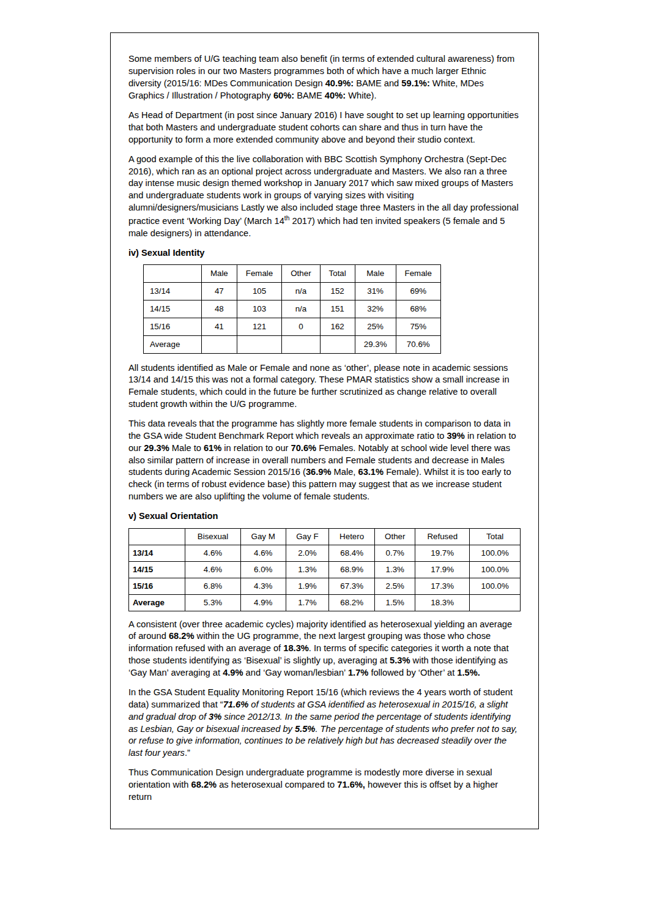Some members of U/G teaching team also benefit (in terms of extended cultural awareness) from supervision roles in our two Masters programmes both of which have a much larger Ethnic diversity (2015/16: MDes Communication Design 40.9%: BAME and 59.1%: White, MDes Graphics / Illustration / Photography 60%: BAME 40%: White).
As Head of Department (in post since January 2016) I have sought to set up learning opportunities that both Masters and undergraduate student cohorts can share and thus in turn have the opportunity to form a more extended community above and beyond their studio context.
A good example of this the live collaboration with BBC Scottish Symphony Orchestra (Sept-Dec 2016), which ran as an optional project across undergraduate and Masters. We also ran a three day intense music design themed workshop in January 2017 which saw mixed groups of Masters and undergraduate students work in groups of varying sizes with visiting alumni/designers/musicians Lastly we also included stage three Masters in the all day professional practice event ‘Working Day’ (March 14th 2017) which had ten invited speakers (5 female and 5 male designers) in attendance.
iv) Sexual Identity
| | Male | Female | Other | Total | Male | Female |
| 13/14 | 47 | 105 | n/a | 152 | 31% | 69% |
| 14/15 | 48 | 103 | n/a | 151 | 32% | 68% |
| 15/16 | 41 | 121 | 0 | 162 | 25% | 75% |
| Average | | | | | 29.3% | 70.6% |
All students identified as Male or Female and none as ‘other’, please note in academic sessions 13/14 and 14/15 this was not a formal category. These PMAR statistics show a small increase in Female students, which could in the future be further scrutinized as change relative to overall student growth within the U/G programme.
This data reveals that the programme has slightly more female students in comparison to data in the GSA wide Student Benchmark Report which reveals an approximate ratio to 39% in relation to our 29.3% Male to 61% in relation to our 70.6% Females. Notably at school wide level there was also similar pattern of increase in overall numbers and Female students and decrease in Males students during Academic Session 2015/16 (36.9% Male, 63.1% Female). Whilst it is too early to check (in terms of robust evidence base) this pattern may suggest that as we increase student numbers we are also uplifting the volume of female students.
v) Sexual Orientation
| | Bisexual | Gay M | Gay F | Hetero | Other | Refused | Total |
| --- | --- | --- | --- | --- | --- | --- | --- |
| 13/14 | 4.6% | 4.6% | 2.0% | 68.4% | 0.7% | 19.7% | 100.0% |
| 14/15 | 4.6% | 6.0% | 1.3% | 68.9% | 1.3% | 17.9% | 100.0% |
| 15/16 | 6.8% | 4.3% | 1.9% | 67.3% | 2.5% | 17.3% | 100.0% |
| Average | 5.3% | 4.9% | 1.7% | 68.2% | 1.5% | 18.3% | |
A consistent (over three academic cycles) majority identified as heterosexual yielding an average of around 68.2% within the UG programme, the next largest grouping was those who chose information refused with an average of 18.3%. In terms of specific categories it worth a note that those students identifying as ‘Bisexual’ is slightly up, averaging at 5.3% with those identifying as ‘Gay Man’ averaging at 4.9% and ‘Gay woman/lesbian’ 1.7% followed by ‘Other’ at 1.5%.
In the GSA Student Equality Monitoring Report 15/16 (which reviews the 4 years worth of student data) summarized that “71.6% of students at GSA identified as heterosexual in 2015/16, a slight and gradual drop of 3% since 2012/13. In the same period the percentage of students identifying as Lesbian, Gay or bisexual increased by 5.5%. The percentage of students who prefer not to say, or refuse to give information, continues to be relatively high but has decreased steadily over the last four years.”
Thus Communication Design undergraduate programme is modestly more diverse in sexual orientation with 68.2% as heterosexual compared to 71.6%, however this is offset by a higher return